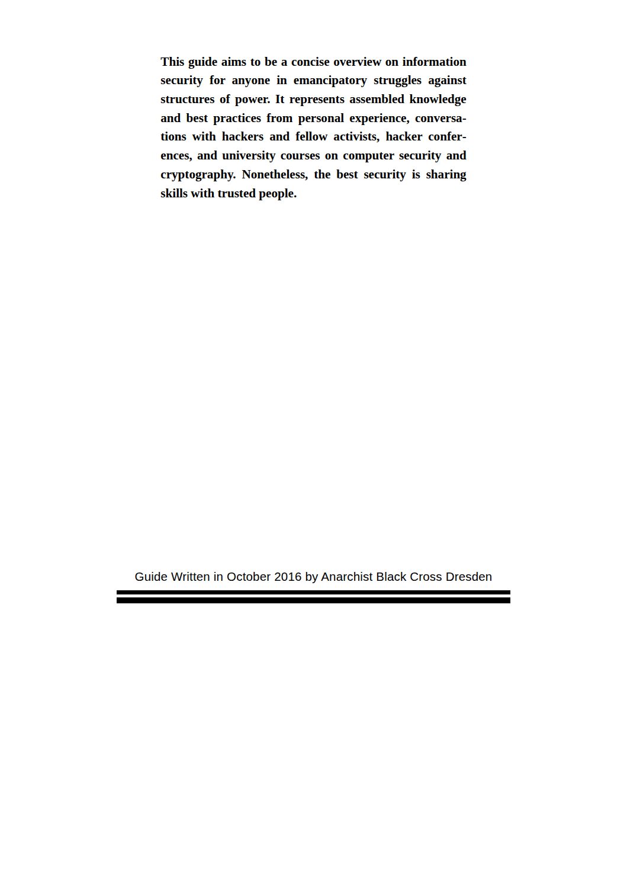This guide aims to be a concise overview on information security for anyone in emancipatory struggles against structures of power. It represents assembled knowledge and best practices from personal experience, conversations with hackers and fellow activists, hacker conferences, and university courses on computer security and cryptography. Nonetheless, the best security is sharing skills with trusted people.
Guide Written in October 2016 by Anarchist Black Cross Dresden